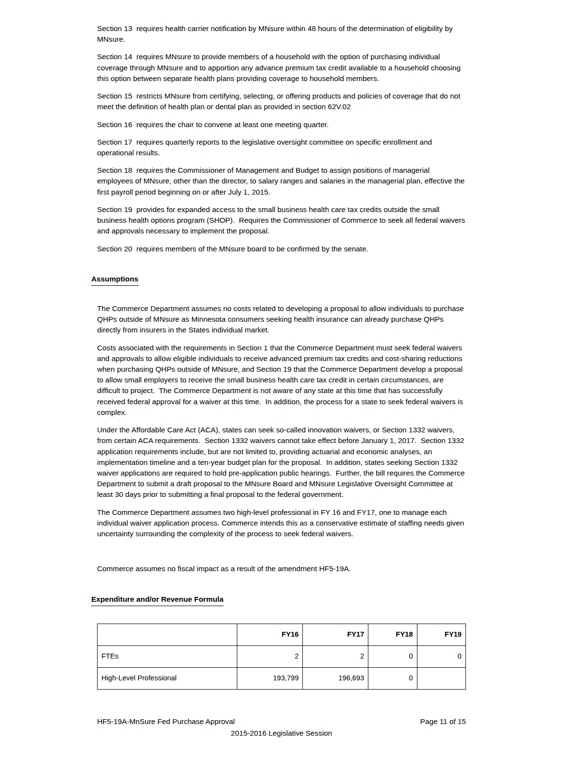Section 13 requires health carrier notification by MNsure within 48 hours of the determination of eligibility by MNsure.
Section 14 requires MNsure to provide members of a household with the option of purchasing individual coverage through MNsure and to apportion any advance premium tax credit available to a household choosing this option between separate health plans providing coverage to household members.
Section 15 restricts MNsure from certifying, selecting, or offering products and policies of coverage that do not meet the definition of health plan or dental plan as provided in section 62V.02
Section 16 requires the chair to convene at least one meeting quarter.
Section 17 requires quarterly reports to the legislative oversight committee on specific enrollment and operational results.
Section 18 requires the Commissioner of Management and Budget to assign positions of managerial employees of MNsure, other than the director, to salary ranges and salaries in the managerial plan, effective the first payroll period beginning on or after July 1, 2015.
Section 19 provides for expanded access to the small business health care tax credits outside the small business health options program (SHOP). Requires the Commissioner of Commerce to seek all federal waivers and approvals necessary to implement the proposal.
Section 20 requires members of the MNsure board to be confirmed by the senate.
Assumptions
The Commerce Department assumes no costs related to developing a proposal to allow individuals to purchase QHPs outside of MNsure as Minnesota consumers seeking health insurance can already purchase QHPs directly from insurers in the States individual market.
Costs associated with the requirements in Section 1 that the Commerce Department must seek federal waivers and approvals to allow eligible individuals to receive advanced premium tax credits and cost-sharing reductions when purchasing QHPs outside of MNsure, and Section 19 that the Commerce Department develop a proposal to allow small employers to receive the small business health care tax credit in certain circumstances, are difficult to project. The Commerce Department is not aware of any state at this time that has successfully received federal approval for a waiver at this time. In addition, the process for a state to seek federal waivers is complex.
Under the Affordable Care Act (ACA), states can seek so-called innovation waivers, or Section 1332 waivers, from certain ACA requirements. Section 1332 waivers cannot take effect before January 1, 2017. Section 1332 application requirements include, but are not limited to, providing actuarial and economic analyses, an implementation timeline and a ten-year budget plan for the proposal. In addition, states seeking Section 1332 waiver applications are required to hold pre-application public hearings. Further, the bill requires the Commerce Department to submit a draft proposal to the MNsure Board and MNsure Legislative Oversight Committee at least 30 days prior to submitting a final proposal to the federal government.
The Commerce Department assumes two high-level professional in FY 16 and FY17, one to manage each individual waiver application process. Commerce intends this as a conservative estimate of staffing needs given uncertainty surrounding the complexity of the process to seek federal waivers.
Commerce assumes no fiscal impact as a result of the amendment HF5-19A.
Expenditure and/or Revenue Formula
| | FY16 | FY17 | FY18 | FY19 |
| --- | --- | --- | --- | --- |
| FTEs | 2 | 2 | 0 | 0 |
| High-Level Professional | 193,799 | 196,693 | 0 | |
HF5-19A-MnSure Fed Purchase Approval Page 11 of 15
2015-2016 Legislative Session